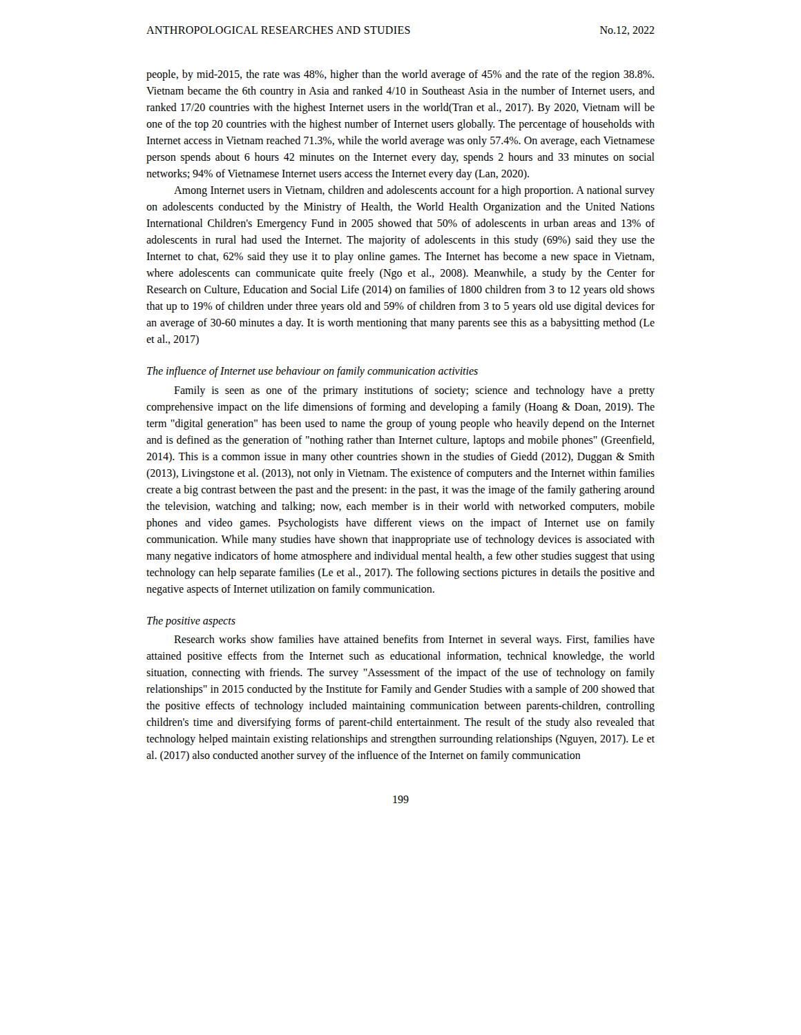ANTHROPOLOGICAL RESEARCHES AND STUDIES No.12, 2022
people, by mid-2015, the rate was 48%, higher than the world average of 45% and the rate of the region 38.8%. Vietnam became the 6th country in Asia and ranked 4/10 in Southeast Asia in the number of Internet users, and ranked 17/20 countries with the highest Internet users in the world(Tran et al., 2017). By 2020, Vietnam will be one of the top 20 countries with the highest number of Internet users globally. The percentage of households with Internet access in Vietnam reached 71.3%, while the world average was only 57.4%. On average, each Vietnamese person spends about 6 hours 42 minutes on the Internet every day, spends 2 hours and 33 minutes on social networks; 94% of Vietnamese Internet users access the Internet every day (Lan, 2020).
Among Internet users in Vietnam, children and adolescents account for a high proportion. A national survey on adolescents conducted by the Ministry of Health, the World Health Organization and the United Nations International Children's Emergency Fund in 2005 showed that 50% of adolescents in urban areas and 13% of adolescents in rural had used the Internet. The majority of adolescents in this study (69%) said they use the Internet to chat, 62% said they use it to play online games. The Internet has become a new space in Vietnam, where adolescents can communicate quite freely (Ngo et al., 2008). Meanwhile, a study by the Center for Research on Culture, Education and Social Life (2014) on families of 1800 children from 3 to 12 years old shows that up to 19% of children under three years old and 59% of children from 3 to 5 years old use digital devices for an average of 30-60 minutes a day. It is worth mentioning that many parents see this as a babysitting method (Le et al., 2017)
The influence of Internet use behaviour on family communication activities
Family is seen as one of the primary institutions of society; science and technology have a pretty comprehensive impact on the life dimensions of forming and developing a family (Hoang & Doan, 2019). The term "digital generation" has been used to name the group of young people who heavily depend on the Internet and is defined as the generation of "nothing rather than Internet culture, laptops and mobile phones" (Greenfield, 2014). This is a common issue in many other countries shown in the studies of Giedd (2012), Duggan & Smith (2013), Livingstone et al. (2013), not only in Vietnam. The existence of computers and the Internet within families create a big contrast between the past and the present: in the past, it was the image of the family gathering around the television, watching and talking; now, each member is in their world with networked computers, mobile phones and video games. Psychologists have different views on the impact of Internet use on family communication. While many studies have shown that inappropriate use of technology devices is associated with many negative indicators of home atmosphere and individual mental health, a few other studies suggest that using technology can help separate families (Le et al., 2017). The following sections pictures in details the positive and negative aspects of Internet utilization on family communication.
The positive aspects
Research works show families have attained benefits from Internet in several ways. First, families have attained positive effects from the Internet such as educational information, technical knowledge, the world situation, connecting with friends. The survey "Assessment of the impact of the use of technology on family relationships" in 2015 conducted by the Institute for Family and Gender Studies with a sample of 200 showed that the positive effects of technology included maintaining communication between parents-children, controlling children's time and diversifying forms of parent-child entertainment. The result of the study also revealed that technology helped maintain existing relationships and strengthen surrounding relationships (Nguyen, 2017). Le et al. (2017) also conducted another survey of the influence of the Internet on family communication
199